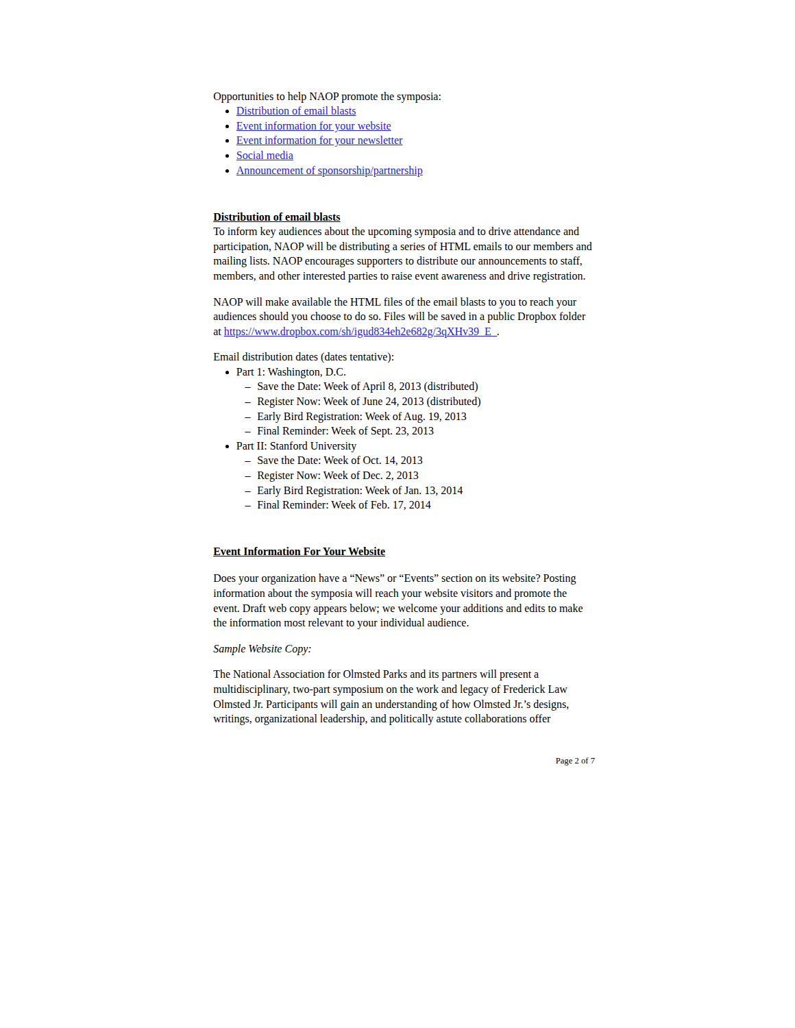Opportunities to help NAOP promote the symposia:
Distribution of email blasts
Event information for your website
Event information for your newsletter
Social media
Announcement of sponsorship/partnership
Distribution of email blasts
To inform key audiences about the upcoming symposia and to drive attendance and participation, NAOP will be distributing a series of HTML emails to our members and mailing lists. NAOP encourages supporters to distribute our announcements to staff, members, and other interested parties to raise event awareness and drive registration.
NAOP will make available the HTML files of the email blasts to you to reach your audiences should you choose to do so. Files will be saved in a public Dropbox folder at https://www.dropbox.com/sh/igud834eh2e682g/3qXHv39_E_.
Email distribution dates (dates tentative):
Part 1: Washington, D.C.
Save the Date: Week of April 8, 2013 (distributed)
Register Now: Week of June 24, 2013 (distributed)
Early Bird Registration: Week of Aug. 19, 2013
Final Reminder: Week of Sept. 23, 2013
Part II: Stanford University
Save the Date: Week of Oct. 14, 2013
Register Now: Week of Dec. 2, 2013
Early Bird Registration: Week of Jan. 13, 2014
Final Reminder: Week of Feb. 17, 2014
Event Information For Your Website
Does your organization have a “News” or “Events” section on its website? Posting information about the symposia will reach your website visitors and promote the event. Draft web copy appears below; we welcome your additions and edits to make the information most relevant to your individual audience.
Sample Website Copy:
The National Association for Olmsted Parks and its partners will present a multidisciplinary, two-part symposium on the work and legacy of Frederick Law Olmsted Jr. Participants will gain an understanding of how Olmsted Jr.’s designs, writings, organizational leadership, and politically astute collaborations offer
Page 2 of 7